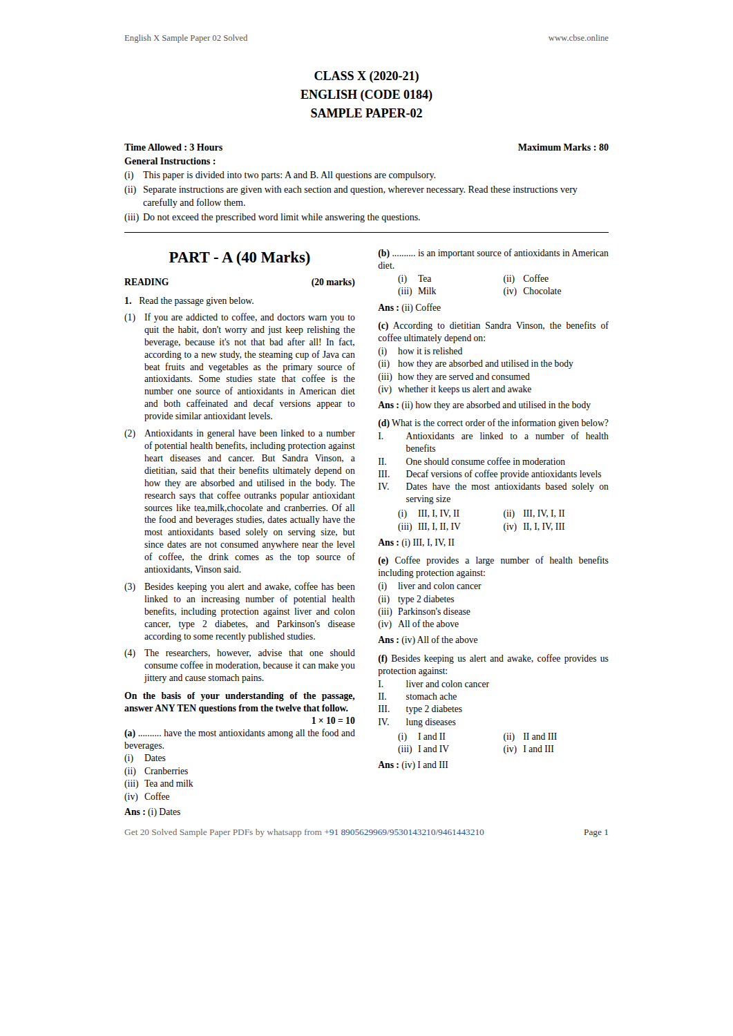English X Sample Paper 02 Solved
www.cbse.online
CLASS X (2020-21)
ENGLISH (CODE 0184)
SAMPLE PAPER-02
Time Allowed : 3 Hours
Maximum Marks : 80
General Instructions :
(i) This paper is divided into two parts: A and B. All questions are compulsory.
(ii) Separate instructions are given with each section and question, wherever necessary. Read these instructions very carefully and follow them.
(iii) Do not exceed the prescribed word limit while answering the questions.
PART - A (40 Marks)
READING (20 marks)
1.
Read the passage given below.
(1) If you are addicted to coffee, and doctors warn you to quit the habit, don't worry and just keep relishing the beverage, because it's not that bad after all! In fact, according to a new study, the steaming cup of Java can beat fruits and vegetables as the primary source of antioxidants. Some studies state that coffee is the number one source of antioxidants in American diet and both caffeinated and decaf versions appear to provide similar antioxidant levels.
(2) Antioxidants in general have been linked to a number of potential health benefits, including protection against heart diseases and cancer. But Sandra Vinson, a dietitian, said that their benefits ultimately depend on how they are absorbed and utilised in the body. The research says that coffee outranks popular antioxidant sources like tea,milk,chocolate and cranberries. Of all the food and beverages studies, dates actually have the most antioxidants based solely on serving size, but since dates are not consumed anywhere near the level of coffee, the drink comes as the top source of antioxidants, Vinson said.
(3) Besides keeping you alert and awake, coffee has been linked to an increasing number of potential health benefits, including protection against liver and colon cancer, type 2 diabetes, and Parkinson's disease according to some recently published studies.
(4) The researchers, however, advise that one should consume coffee in moderation, because it can make you jittery and cause stomach pains.
On the basis of your understanding of the passage, answer ANY TEN questions from the twelve that follow. 1 × 10 = 10
(a) .......... have the most antioxidants among all the food and beverages.
(i) Dates
(ii) Cranberries
(iii) Tea and milk
(iv) Coffee
Ans : (i) Dates
(b) .......... is an important source of antioxidants in American diet.
(i) Tea
(ii) Coffee
(iii) Milk
(iv) Chocolate
Ans : (ii) Coffee
(c) According to dietitian Sandra Vinson, the benefits of coffee ultimately depend on:
(i) how it is relished
(ii) how they are absorbed and utilised in the body
(iii) how they are served and consumed
(iv) whether it keeps us alert and awake
Ans : (ii) how they are absorbed and utilised in the body
(d) What is the correct order of the information given below?
I. Antioxidants are linked to a number of health benefits
II. One should consume coffee in moderation
III. Decaf versions of coffee provide antioxidants levels
IV. Dates have the most antioxidants based solely on serving size
(i) III, I, IV, II
(ii) III, IV, I, II
(iii) III, I, II, IV
(iv) II, I, IV, III
Ans : (i) III, I, IV, II
(e) Coffee provides a large number of health benefits including protection against:
(i) liver and colon cancer
(ii) type 2 diabetes
(iii) Parkinson's disease
(iv) All of the above
Ans : (iv) All of the above
(f) Besides keeping us alert and awake, coffee provides us protection against:
I. liver and colon cancer
II. stomach ache
III. type 2 diabetes
IV. lung diseases
(i) I and II
(ii) II and III
(iii) I and IV
(iv) I and III
Ans : (iv) I and III
Get 20 Solved Sample Paper PDFs by whatsapp from +91 8905629969/9530143210/9461443210
Page 1